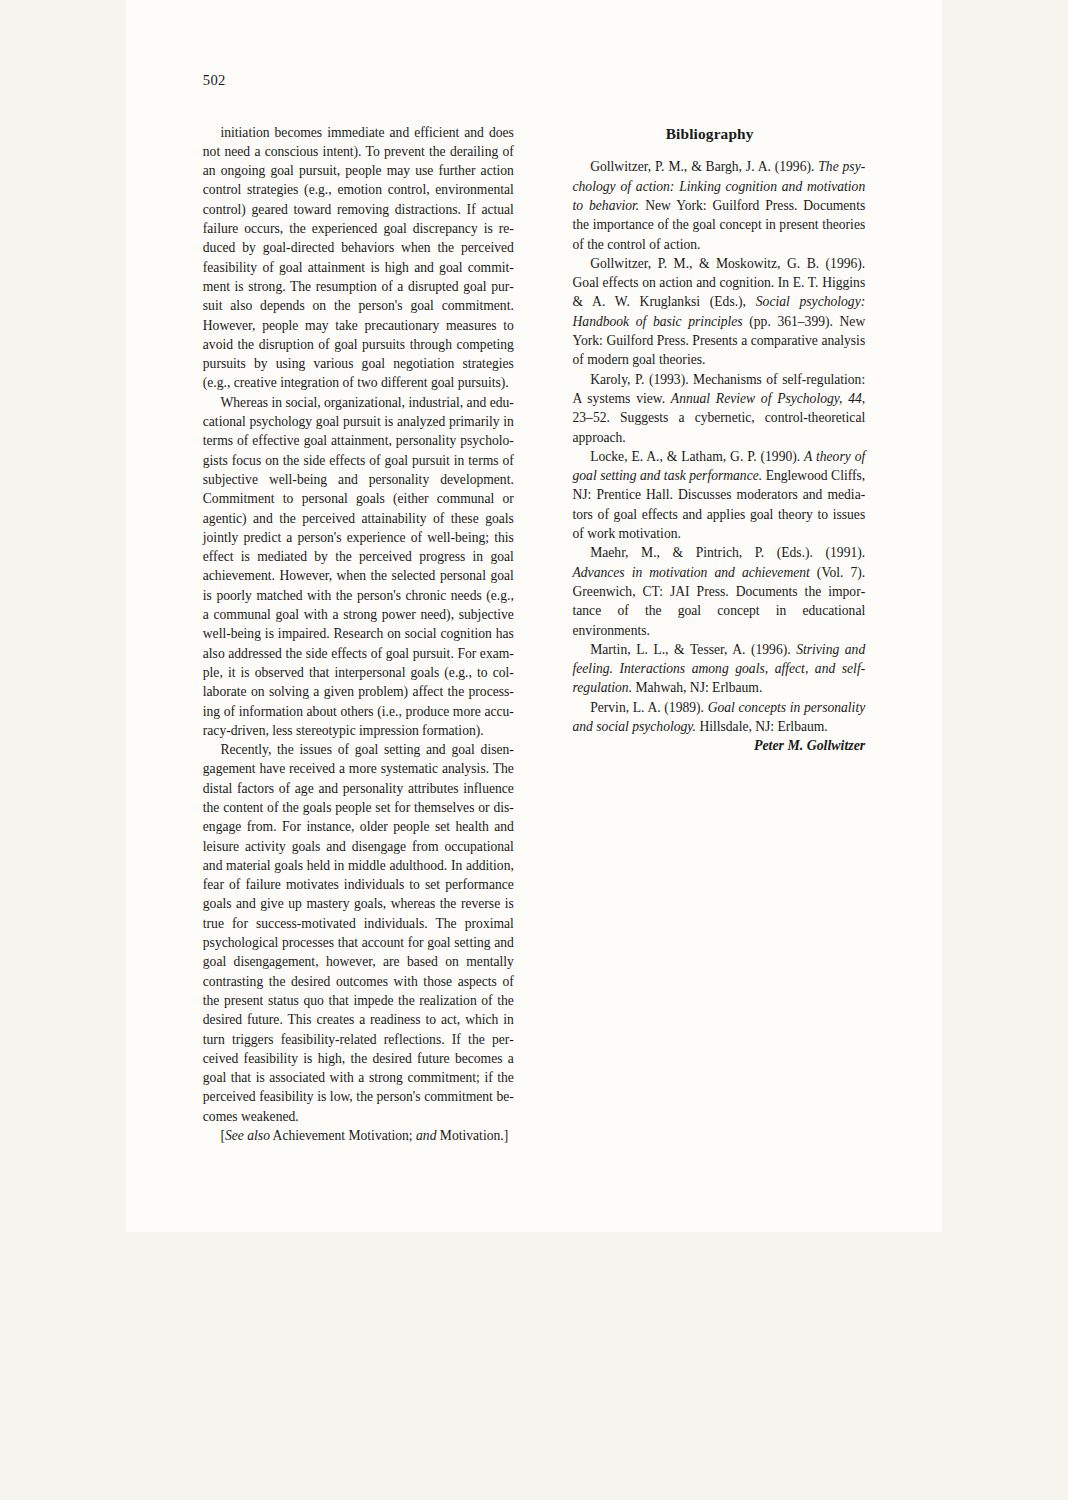502
initiation becomes immediate and efficient and does not need a conscious intent). To prevent the derailing of an ongoing goal pursuit, people may use further action control strategies (e.g., emotion control, environmental control) geared toward removing distractions. If actual failure occurs, the experienced goal discrepancy is reduced by goal-directed behaviors when the perceived feasibility of goal attainment is high and goal commitment is strong. The resumption of a disrupted goal pursuit also depends on the person's goal commitment. However, people may take precautionary measures to avoid the disruption of goal pursuits through competing pursuits by using various goal negotiation strategies (e.g., creative integration of two different goal pursuits).
Whereas in social, organizational, industrial, and educational psychology goal pursuit is analyzed primarily in terms of effective goal attainment, personality psychologists focus on the side effects of goal pursuit in terms of subjective well-being and personality development. Commitment to personal goals (either communal or agentic) and the perceived attainability of these goals jointly predict a person's experience of well-being; this effect is mediated by the perceived progress in goal achievement. However, when the selected personal goal is poorly matched with the person's chronic needs (e.g., a communal goal with a strong power need), subjective well-being is impaired. Research on social cognition has also addressed the side effects of goal pursuit. For example, it is observed that interpersonal goals (e.g., to collaborate on solving a given problem) affect the processing of information about others (i.e., produce more accuracy-driven, less stereotypic impression formation).
Recently, the issues of goal setting and goal disengagement have received a more systematic analysis. The distal factors of age and personality attributes influence the content of the goals people set for themselves or disengage from. For instance, older people set health and leisure activity goals and disengage from occupational and material goals held in middle adulthood. In addition, fear of failure motivates individuals to set performance goals and give up mastery goals, whereas the reverse is true for success-motivated individuals. The proximal psychological processes that account for goal setting and goal disengagement, however, are based on mentally contrasting the desired outcomes with those aspects of the present status quo that impede the realization of the desired future. This creates a readiness to act, which in turn triggers feasibility-related reflections. If the perceived feasibility is high, the desired future becomes a goal that is associated with a strong commitment; if the perceived feasibility is low, the person's commitment becomes weakened.
[See also Achievement Motivation; and Motivation.]
Bibliography
Gollwitzer, P. M., & Bargh, J. A. (1996). The psychology of action: Linking cognition and motivation to behavior. New York: Guilford Press. Documents the importance of the goal concept in present theories of the control of action.
Gollwitzer, P. M., & Moskowitz, G. B. (1996). Goal effects on action and cognition. In E. T. Higgins & A. W. Kruglanksi (Eds.), Social psychology: Handbook of basic principles (pp. 361–399). New York: Guilford Press. Presents a comparative analysis of modern goal theories.
Karoly, P. (1993). Mechanisms of self-regulation: A systems view. Annual Review of Psychology, 44, 23–52. Suggests a cybernetic, control-theoretical approach.
Locke, E. A., & Latham, G. P. (1990). A theory of goal setting and task performance. Englewood Cliffs, NJ: Prentice Hall. Discusses moderators and mediators of goal effects and applies goal theory to issues of work motivation.
Maehr, M., & Pintrich, P. (Eds.). (1991). Advances in motivation and achievement (Vol. 7). Greenwich, CT: JAI Press. Documents the importance of the goal concept in educational environments.
Martin, L. L., & Tesser, A. (1996). Striving and feeling. Interactions among goals, affect, and self-regulation. Mahwah, NJ: Erlbaum.
Pervin, L. A. (1989). Goal concepts in personality and social psychology. Hillsdale, NJ: Erlbaum.
Peter M. Gollwitzer